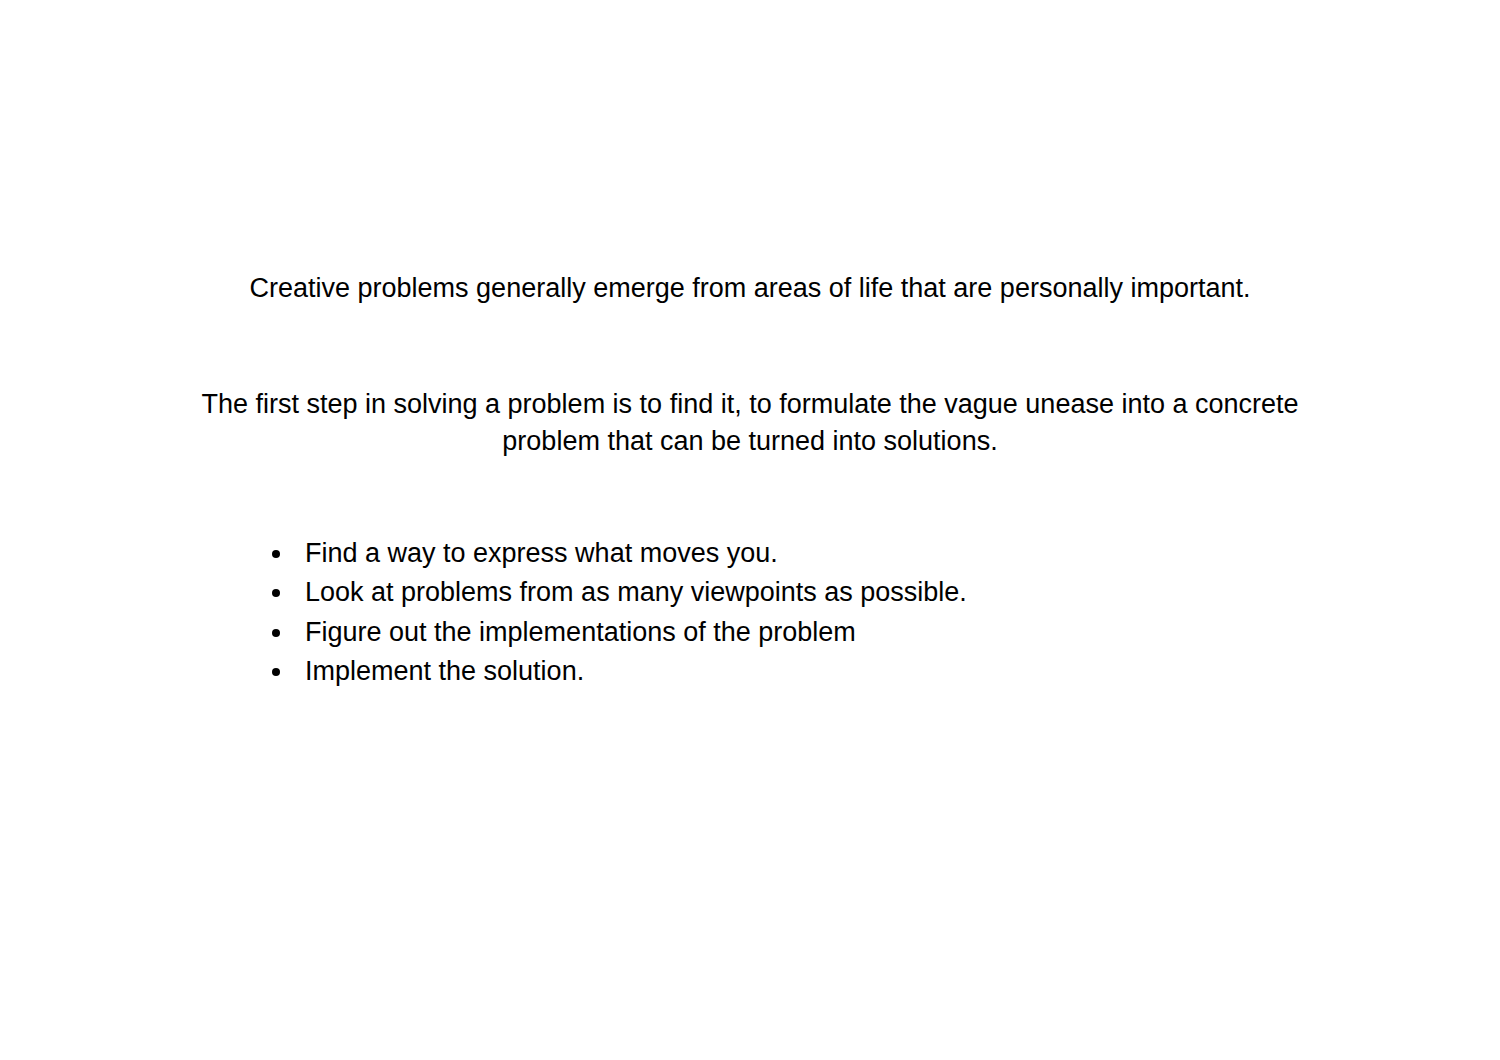Creative problems generally emerge from areas of life that are personally important.
The first step in solving a problem is to find it, to formulate the vague unease into a concrete problem that can be turned into solutions.
Find a way to express what moves you.
Look at problems from as many viewpoints as possible.
Figure out the implementations of the problem
Implement the solution.